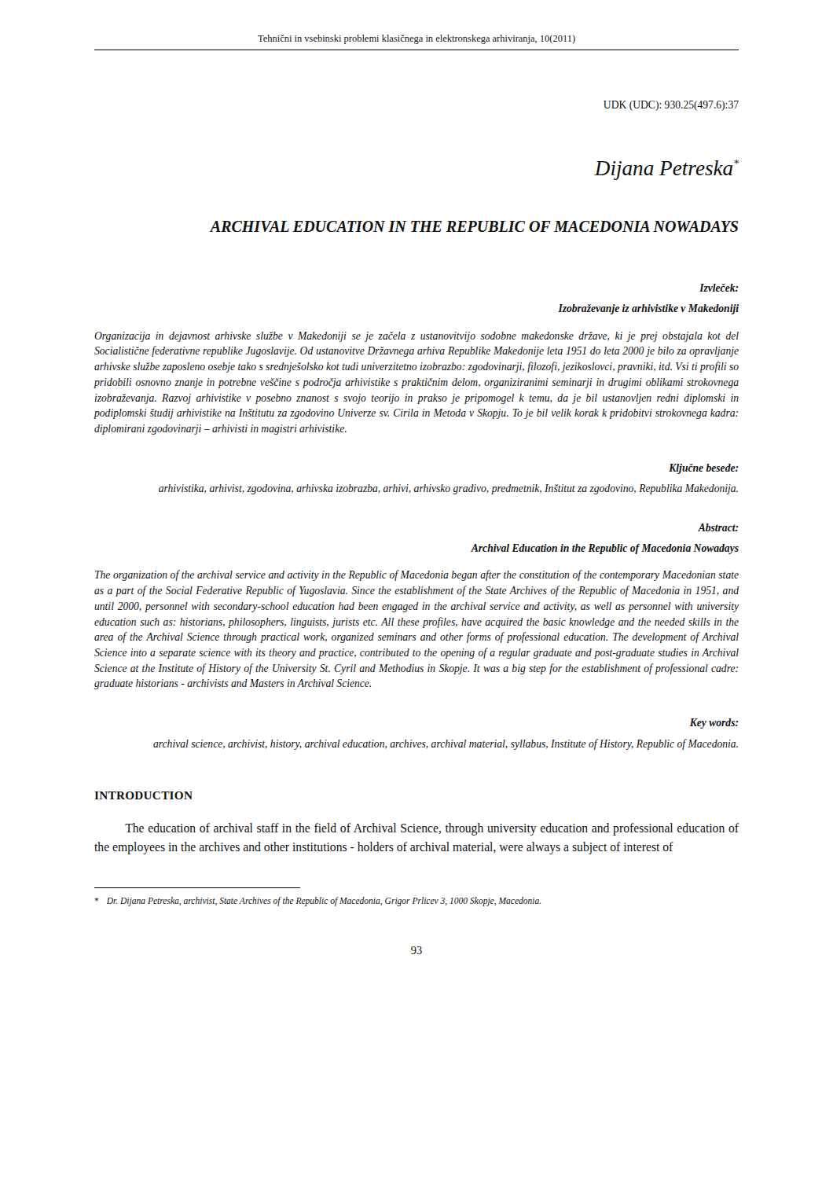Tehnični in vsebinski problemi klasičnega in elektronskega arhiviranja, 10(2011)
UDK (UDC): 930.25(497.6):37
Dijana Petreska*
ARCHIVAL EDUCATION IN THE REPUBLIC OF MACEDONIA NOWADAYS
Izvleček:
Izobraževanje iz arhivistike v Makedoniji
Organizacija in dejavnost arhivske službe v Makedoniji se je začela z ustanovitvijo sodobne makedonske države, ki je prej obstajala kot del Socialistične federativne republike Jugoslavije. Od ustanovitve Državnega arhiva Republike Makedonije leta 1951 do leta 2000 je bilo za opravljanje arhivske službe zaposleno osebje tako s srednješolsko kot tudi univerzitetno izobrazbo: zgodovinarji, filozofi, jezikoslovci, pravniki, itd. Vsi ti profili so pridobili osnovno znanje in potrebne veščine s področja arhivistike s praktičnim delom, organiziranimi seminarji in drugimi oblikami strokovnega izobraževanja. Razvoj arhivistike v posebno znanost s svojo teorijo in prakso je pripomogel k temu, da je bil ustanovljen redni diplomski in podiplomski študij arhivistike na Inštitutu za zgodovino Univerze sv. Cirila in Metoda v Skopju. To je bil velik korak k pridobitvi strokovnega kadra: diplomirani zgodovinarji – arhivisti in magistri arhivistike.
Ključne besede:
arhivistika, arhivist, zgodovina, arhivska izobrazba, arhivi, arhivsko gradivo, predmetnik, Inštitut za zgodovino, Republika Makedonija.
Abstract:
Archival Education in the Republic of Macedonia Nowadays
The organization of the archival service and activity in the Republic of Macedonia began after the constitution of the contemporary Macedonian state as a part of the Social Federative Republic of Yugoslavia. Since the establishment of the State Archives of the Republic of Macedonia in 1951, and until 2000, personnel with secondary-school education had been engaged in the archival service and activity, as well as personnel with university education such as: historians, philosophers, linguists, jurists etc. All these profiles, have acquired the basic knowledge and the needed skills in the area of the Archival Science through practical work, organized seminars and other forms of professional education. The development of Archival Science into a separate science with its theory and practice, contributed to the opening of a regular graduate and post-graduate studies in Archival Science at the Institute of History of the University St. Cyril and Methodius in Skopje. It was a big step for the establishment of professional cadre: graduate historians - archivists and Masters in Archival Science.
Key words:
archival science, archivist, history, archival education, archives, archival material, syllabus, Institute of History, Republic of Macedonia.
INTRODUCTION
The education of archival staff in the field of Archival Science, through university education and professional education of the employees in the archives and other institutions - holders of archival material, were always a subject of interest of
* Dr. Dijana Petreska, archivist, State Archives of the Republic of Macedonia, Grigor Prlicev 3, 1000 Skopje, Macedonia.
93